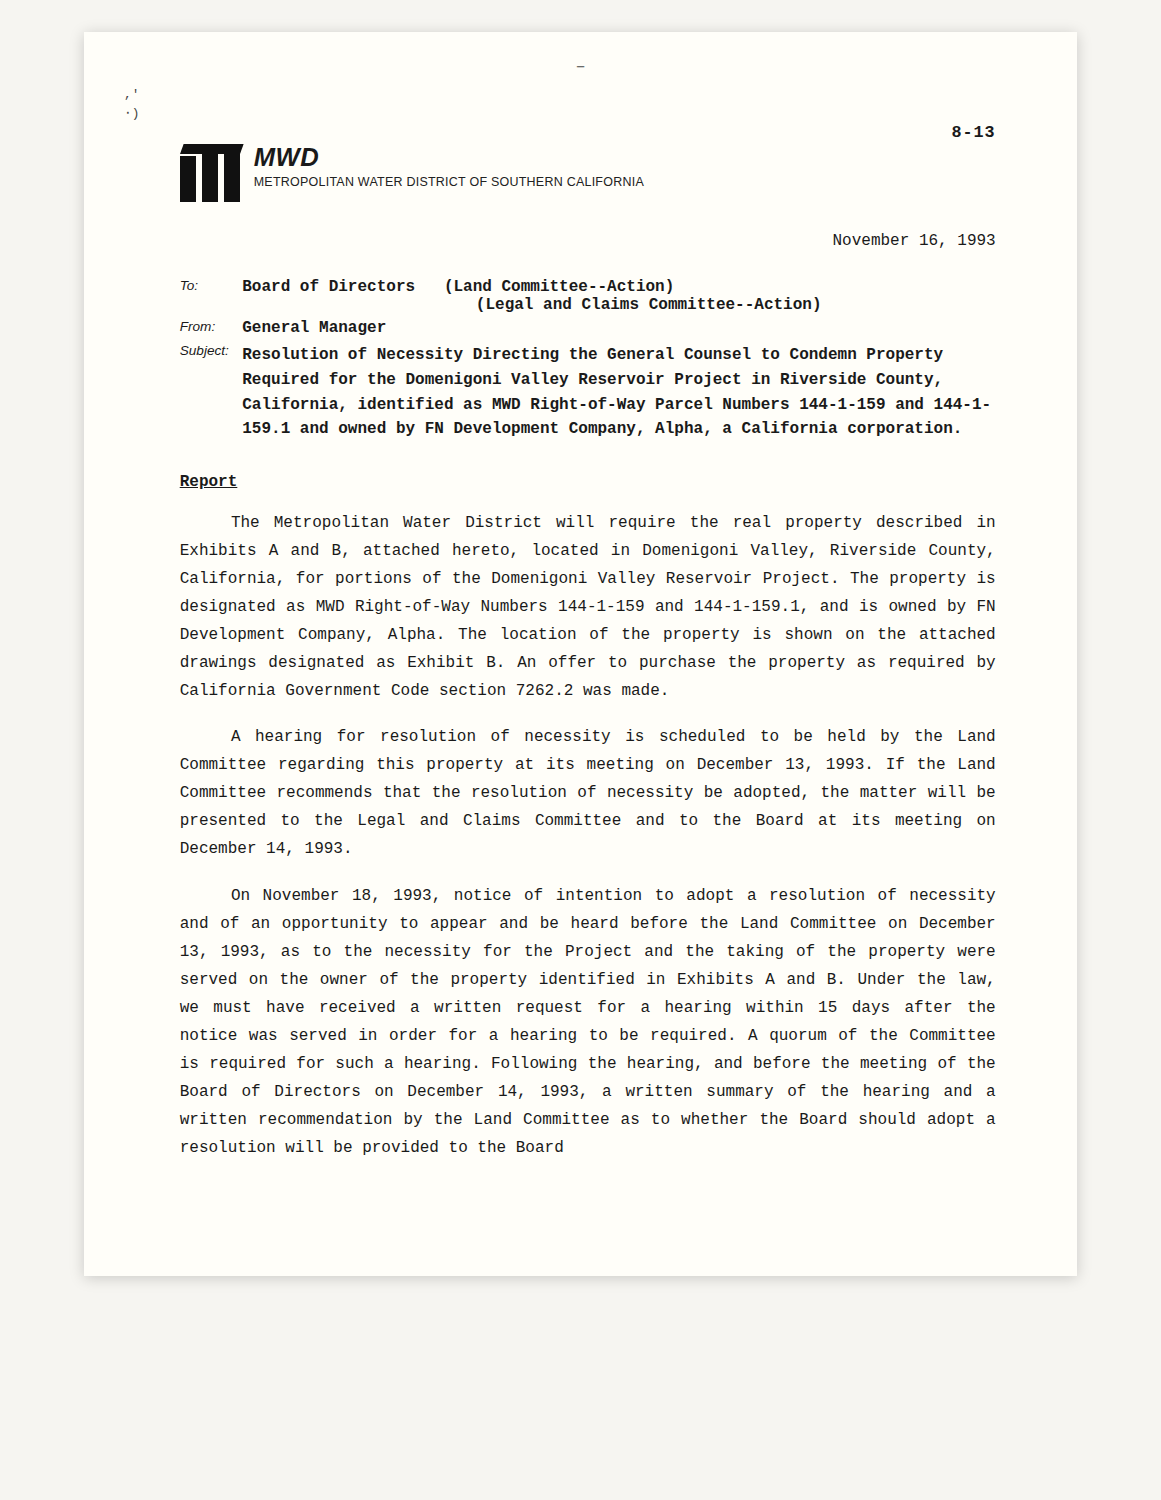−
,′
⋅)
8-13
MWD
METROPOLITAN WATER DISTRICT OF SOUTHERN CALIFORNIA
November 16, 1993
| To: | Board of Directors (Land Committee--Action) (Legal and Claims Committee--Action) |
| From: | General Manager |
| Subject: | Resolution of Necessity Directing the General Counsel to Condemn Property Required for the Domenigoni Valley Reservoir Project in Riverside County, California, identified as MWD Right-of-Way Parcel Numbers 144-1-159 and 144-1-159.1 and owned by FN Development Company, Alpha, a California corporation. |
Report
The Metropolitan Water District will require the real property described in Exhibits A and B, attached hereto, located in Domenigoni Valley, Riverside County, California, for portions of the Domenigoni Valley Reservoir Project. The property is designated as MWD Right-of-Way Numbers 144-1-159 and 144-1-159.1, and is owned by FN Development Company, Alpha. The location of the property is shown on the attached drawings designated as Exhibit B. An offer to purchase the property as required by California Government Code section 7262.2 was made.
A hearing for resolution of necessity is scheduled to be held by the Land Committee regarding this property at its meeting on December 13, 1993. If the Land Committee recommends that the resolution of necessity be adopted, the matter will be presented to the Legal and Claims Committee and to the Board at its meeting on December 14, 1993.
On November 18, 1993, notice of intention to adopt a resolution of necessity and of an opportunity to appear and be heard before the Land Committee on December 13, 1993, as to the necessity for the Project and the taking of the property were served on the owner of the property identified in Exhibits A and B. Under the law, we must have received a written request for a hearing within 15 days after the notice was served in order for a hearing to be required. A quorum of the Committee is required for such a hearing. Following the hearing, and before the meeting of the Board of Directors on December 14, 1993, a written summary of the hearing and a written recommendation by the Land Committee as to whether the Board should adopt a resolution will be provided to the Board